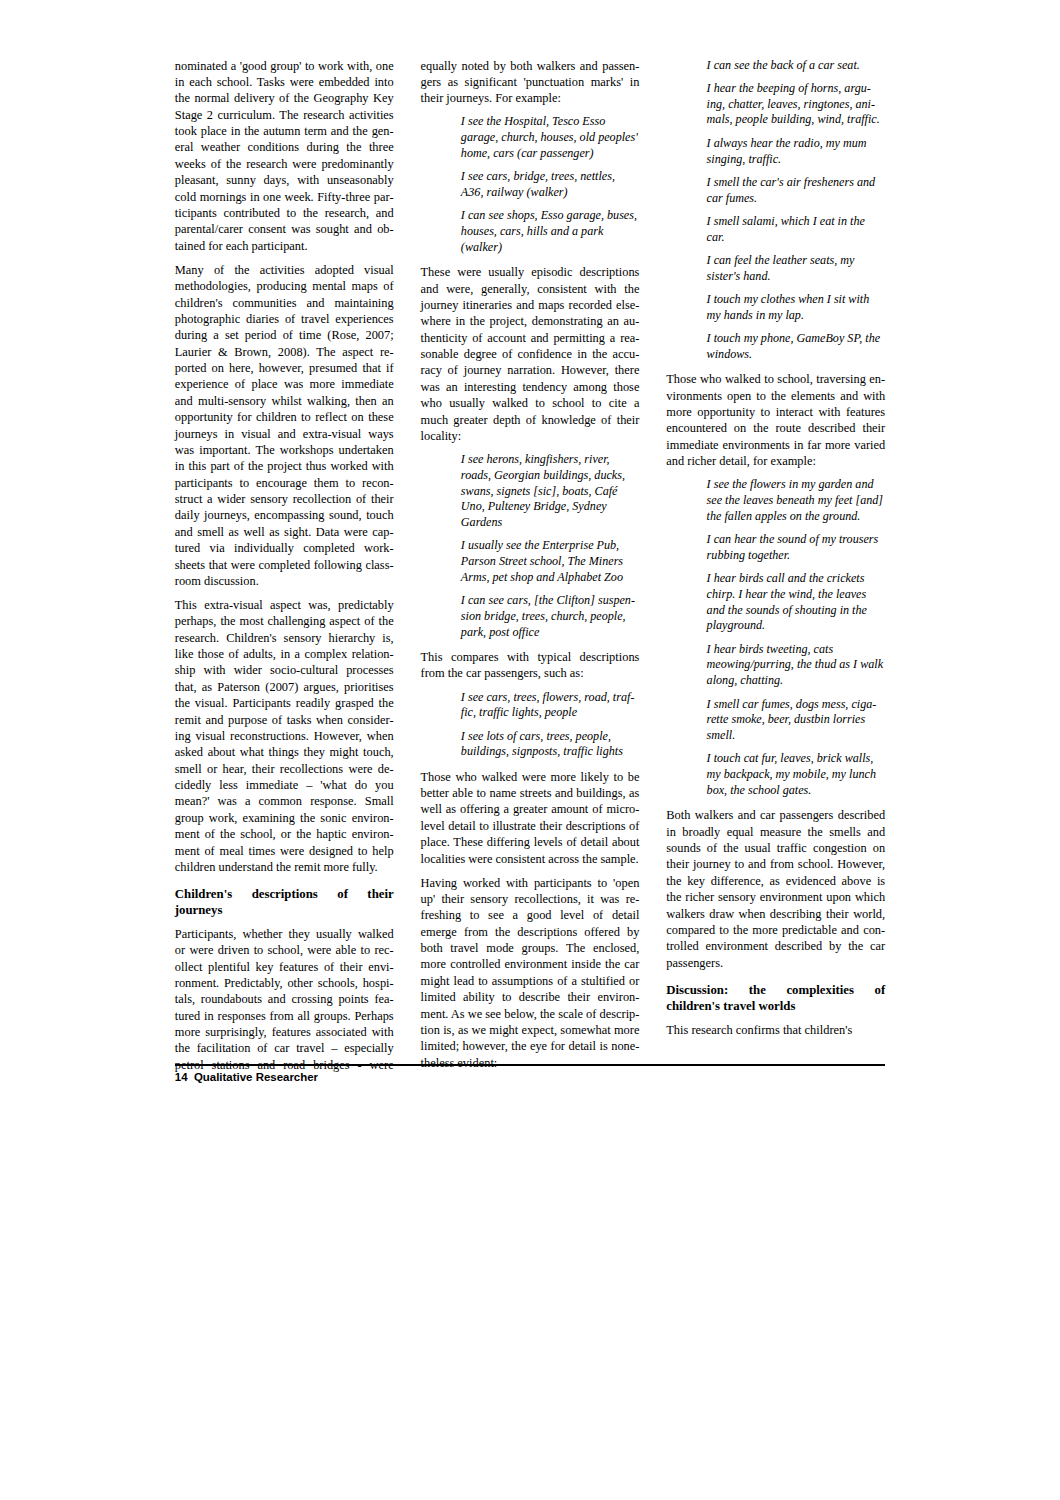nominated a 'good group' to work with, one in each school. Tasks were embedded into the normal delivery of the Geography Key Stage 2 curriculum. The research activities took place in the autumn term and the general weather conditions during the three weeks of the research were predominantly pleasant, sunny days, with unseasonably cold mornings in one week. Fifty-three participants contributed to the research, and parental/carer consent was sought and obtained for each participant.
Many of the activities adopted visual methodologies, producing mental maps of children's communities and maintaining photographic diaries of travel experiences during a set period of time (Rose, 2007; Laurier & Brown, 2008). The aspect reported on here, however, presumed that if experience of place was more immediate and multi-sensory whilst walking, then an opportunity for children to reflect on these journeys in visual and extra-visual ways was important. The workshops undertaken in this part of the project thus worked with participants to encourage them to reconstruct a wider sensory recollection of their daily journeys, encompassing sound, touch and smell as well as sight. Data were captured via individually completed worksheets that were completed following classroom discussion.
This extra-visual aspect was, predictably perhaps, the most challenging aspect of the research. Children's sensory hierarchy is, like those of adults, in a complex relationship with wider socio-cultural processes that, as Paterson (2007) argues, prioritises the visual. Participants readily grasped the remit and purpose of tasks when considering visual reconstructions. However, when asked about what things they might touch, smell or hear, their recollections were decidedly less immediate – 'what do you mean?' was a common response. Small group work, examining the sonic environment of the school, or the haptic environment of meal times were designed to help children understand the remit more fully.
Children's descriptions of their journeys
Participants, whether they usually walked or were driven to school, were able to recollect plentiful key features of their environment. Predictably, other schools, hospitals, roundabouts and crossing points featured in responses from all groups. Perhaps more surprisingly, features associated with the facilitation of car travel – especially petrol stations and road bridges - were equally noted by both walkers and passengers as significant 'punctuation marks' in their journeys. For example:
I see the Hospital, Tesco Esso garage, church, houses, old peoples' home, cars (car passenger)
I see cars, bridge, trees, nettles, A36, railway (walker)
I can see shops, Esso garage, buses, houses, cars, hills and a park (walker)
These were usually episodic descriptions and were, generally, consistent with the journey itineraries and maps recorded elsewhere in the project, demonstrating an authenticity of account and permitting a reasonable degree of confidence in the accuracy of journey narration. However, there was an interesting tendency among those who usually walked to school to cite a much greater depth of knowledge of their locality:
I see herons, kingfishers, river, roads, Georgian buildings, ducks, swans, signets [sic], boats, Café Uno, Pulteney Bridge, Sydney Gardens
I usually see the Enterprise Pub, Parson Street school, The Miners Arms, pet shop and Alphabet Zoo
I can see cars, [the Clifton] suspension bridge, trees, church, people, park, post office
This compares with typical descriptions from the car passengers, such as:
I see cars, trees, flowers, road, traffic, traffic lights, people
I see lots of cars, trees, people, buildings, signposts, traffic lights
Those who walked were more likely to be better able to name streets and buildings, as well as offering a greater amount of micro-level detail to illustrate their descriptions of place. These differing levels of detail about localities were consistent across the sample.
Having worked with participants to 'open up' their sensory recollections, it was refreshing to see a good level of detail emerge from the descriptions offered by both travel mode groups. The enclosed, more controlled environment inside the car might lead to assumptions of a stultified or limited ability to describe their environment. As we see below, the scale of description is, as we might expect, somewhat more limited; however, the eye for detail is nonetheless evident:
I can see the back of a car seat.
I hear the beeping of horns, arguing, chatter, leaves, ringtones, animals, people building, wind, traffic.
I always hear the radio, my mum singing, traffic.
I smell the car's air fresheners and car fumes.
I smell salami, which I eat in the car.
I can feel the leather seats, my sister's hand.
I touch my clothes when I sit with my hands in my lap.
I touch my phone, GameBoy SP, the windows.
Those who walked to school, traversing environments open to the elements and with more opportunity to interact with features encountered on the route described their immediate environments in far more varied and richer detail, for example:
I see the flowers in my garden and see the leaves beneath my feet [and] the fallen apples on the ground.
I can hear the sound of my trousers rubbing together.
I hear birds call and the crickets chirp. I hear the wind, the leaves and the sounds of shouting in the playground.
I hear birds tweeting, cats meowing/purring, the thud as I walk along, chatting.
I smell car fumes, dogs mess, cigarette smoke, beer, dustbin lorries smell.
I touch cat fur, leaves, brick walls, my backpack, my mobile, my lunch box, the school gates.
Both walkers and car passengers described in broadly equal measure the smells and sounds of the usual traffic congestion on their journey to and from school. However, the key difference, as evidenced above is the richer sensory environment upon which walkers draw when describing their world, compared to the more predictable and controlled environment described by the car passengers.
Discussion: the complexities of children's travel worlds
This research confirms that children's
14 Qualitative Researcher